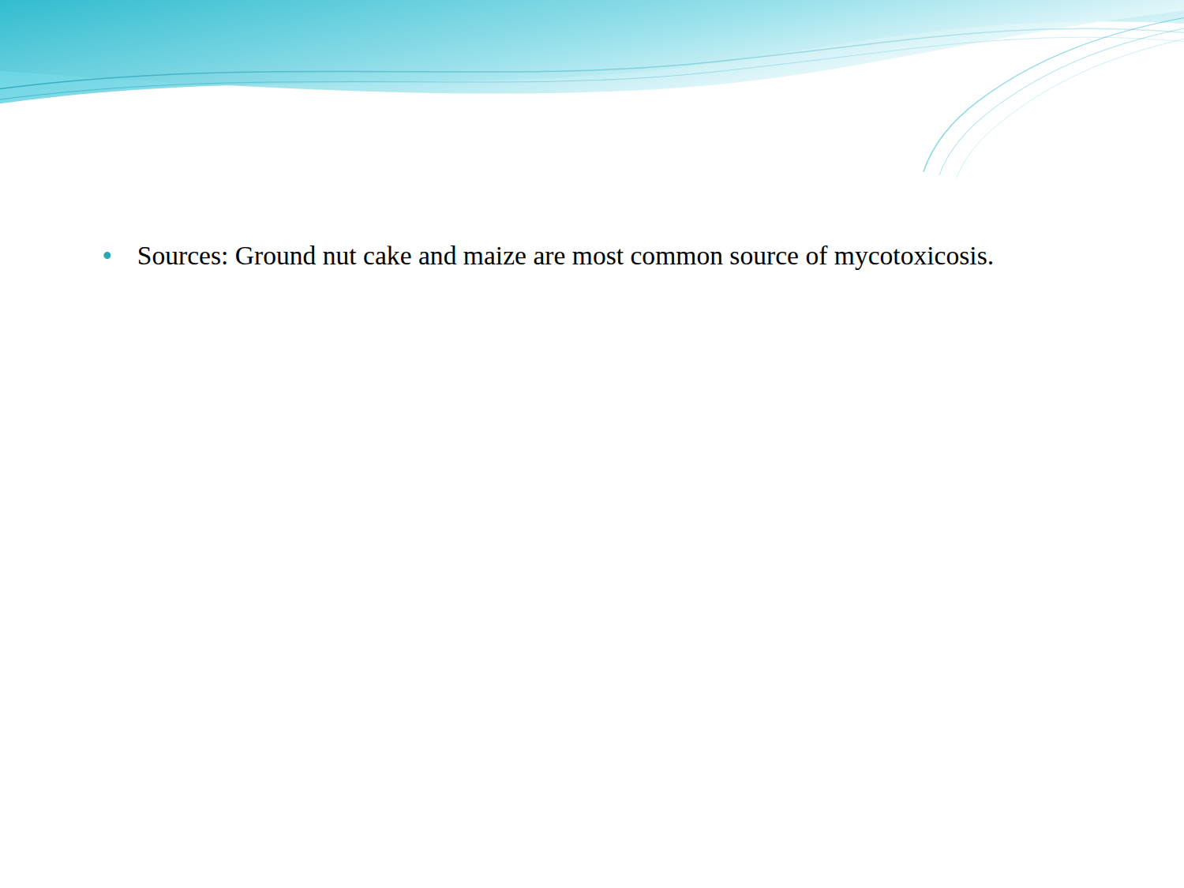Sources: Ground nut cake and maize are most common source of mycotoxicosis.